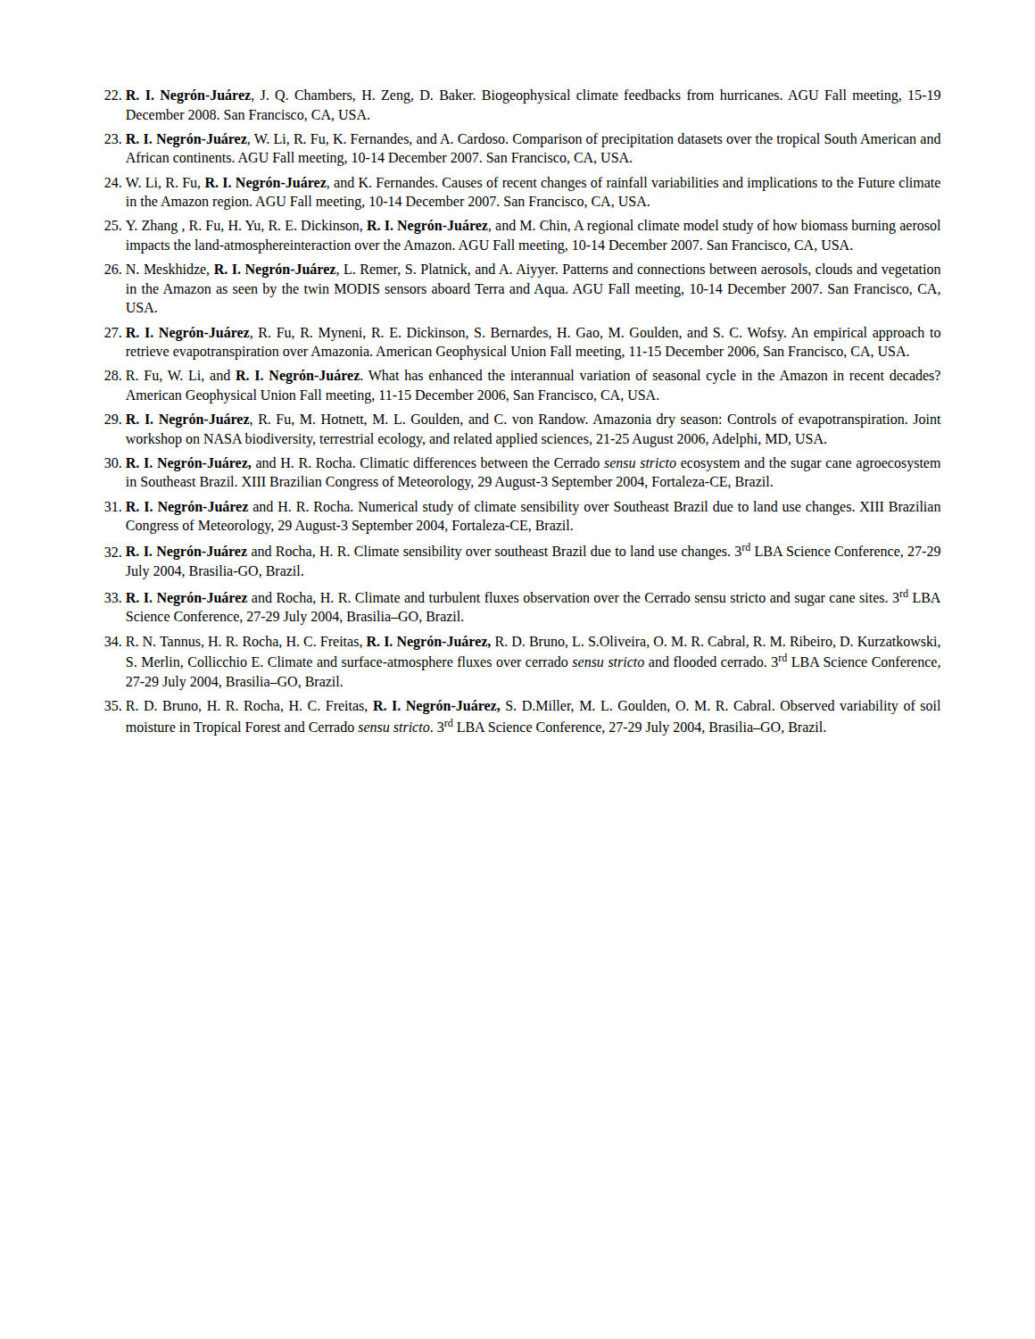R. I. Negrón-Juárez, J. Q. Chambers, H. Zeng, D. Baker. Biogeophysical climate feedbacks from hurricanes. AGU Fall meeting, 15-19 December 2008. San Francisco, CA, USA.
R. I. Negrón-Juárez, W. Li, R. Fu, K. Fernandes, and A. Cardoso. Comparison of precipitation datasets over the tropical South American and African continents. AGU Fall meeting, 10-14 December 2007. San Francisco, CA, USA.
W. Li, R. Fu, R. I. Negrón-Juárez, and K. Fernandes. Causes of recent changes of rainfall variabilities and implications to the Future climate in the Amazon region. AGU Fall meeting, 10-14 December 2007. San Francisco, CA, USA.
Y. Zhang , R. Fu, H. Yu, R. E. Dickinson, R. I. Negrón-Juárez, and M. Chin, A regional climate model study of how biomass burning aerosol impacts the land-atmosphereinteraction over the Amazon. AGU Fall meeting, 10-14 December 2007. San Francisco, CA, USA.
N. Meskhidze, R. I. Negrón-Juárez, L. Remer, S. Platnick, and A. Aiyyer. Patterns and connections between aerosols, clouds and vegetation in the Amazon as seen by the twin MODIS sensors aboard Terra and Aqua. AGU Fall meeting, 10-14 December 2007. San Francisco, CA, USA.
R. I. Negrón-Juárez, R. Fu, R. Myneni, R. E. Dickinson, S. Bernardes, H. Gao, M. Goulden, and S. C. Wofsy. An empirical approach to retrieve evapotranspiration over Amazonia. American Geophysical Union Fall meeting, 11-15 December 2006, San Francisco, CA, USA.
R. Fu, W. Li, and R. I. Negrón-Juárez. What has enhanced the interannual variation of seasonal cycle in the Amazon in recent decades? American Geophysical Union Fall meeting, 11-15 December 2006, San Francisco, CA, USA.
R. I. Negrón-Juárez, R. Fu, M. Hotnett, M. L. Goulden, and C. von Randow. Amazonia dry season: Controls of evapotranspiration. Joint workshop on NASA biodiversity, terrestrial ecology, and related applied sciences, 21-25 August 2006, Adelphi, MD, USA.
R. I. Negrón-Juárez, and H. R. Rocha. Climatic differences between the Cerrado sensu stricto ecosystem and the sugar cane agroecosystem in Southeast Brazil. XIII Brazilian Congress of Meteorology, 29 August-3 September 2004, Fortaleza-CE, Brazil.
R. I. Negrón-Juárez and H. R. Rocha. Numerical study of climate sensibility over Southeast Brazil due to land use changes. XIII Brazilian Congress of Meteorology, 29 August-3 September 2004, Fortaleza-CE, Brazil.
R. I. Negrón-Juárez and Rocha, H. R. Climate sensibility over southeast Brazil due to land use changes. 3rd LBA Science Conference, 27-29 July 2004, Brasilia-GO, Brazil.
R. I. Negrón-Juárez and Rocha, H. R. Climate and turbulent fluxes observation over the Cerrado sensu stricto and sugar cane sites. 3rd LBA Science Conference, 27-29 July 2004, Brasilia–GO, Brazil.
R. N. Tannus, H. R. Rocha, H. C. Freitas, R. I. Negrón-Juárez, R. D. Bruno, L. S.Oliveira, O. M. R. Cabral, R. M. Ribeiro, D. Kurzatkowski, S. Merlin, Collicchio E. Climate and surface-atmosphere fluxes over cerrado sensu stricto and flooded cerrado. 3rd LBA Science Conference, 27-29 July 2004, Brasilia–GO, Brazil.
R. D. Bruno, H. R. Rocha, H. C. Freitas, R. I. Negrón-Juárez, S. D.Miller, M. L. Goulden, O. M. R. Cabral. Observed variability of soil moisture in Tropical Forest and Cerrado sensu stricto. 3rd LBA Science Conference, 27-29 July 2004, Brasilia–GO, Brazil.